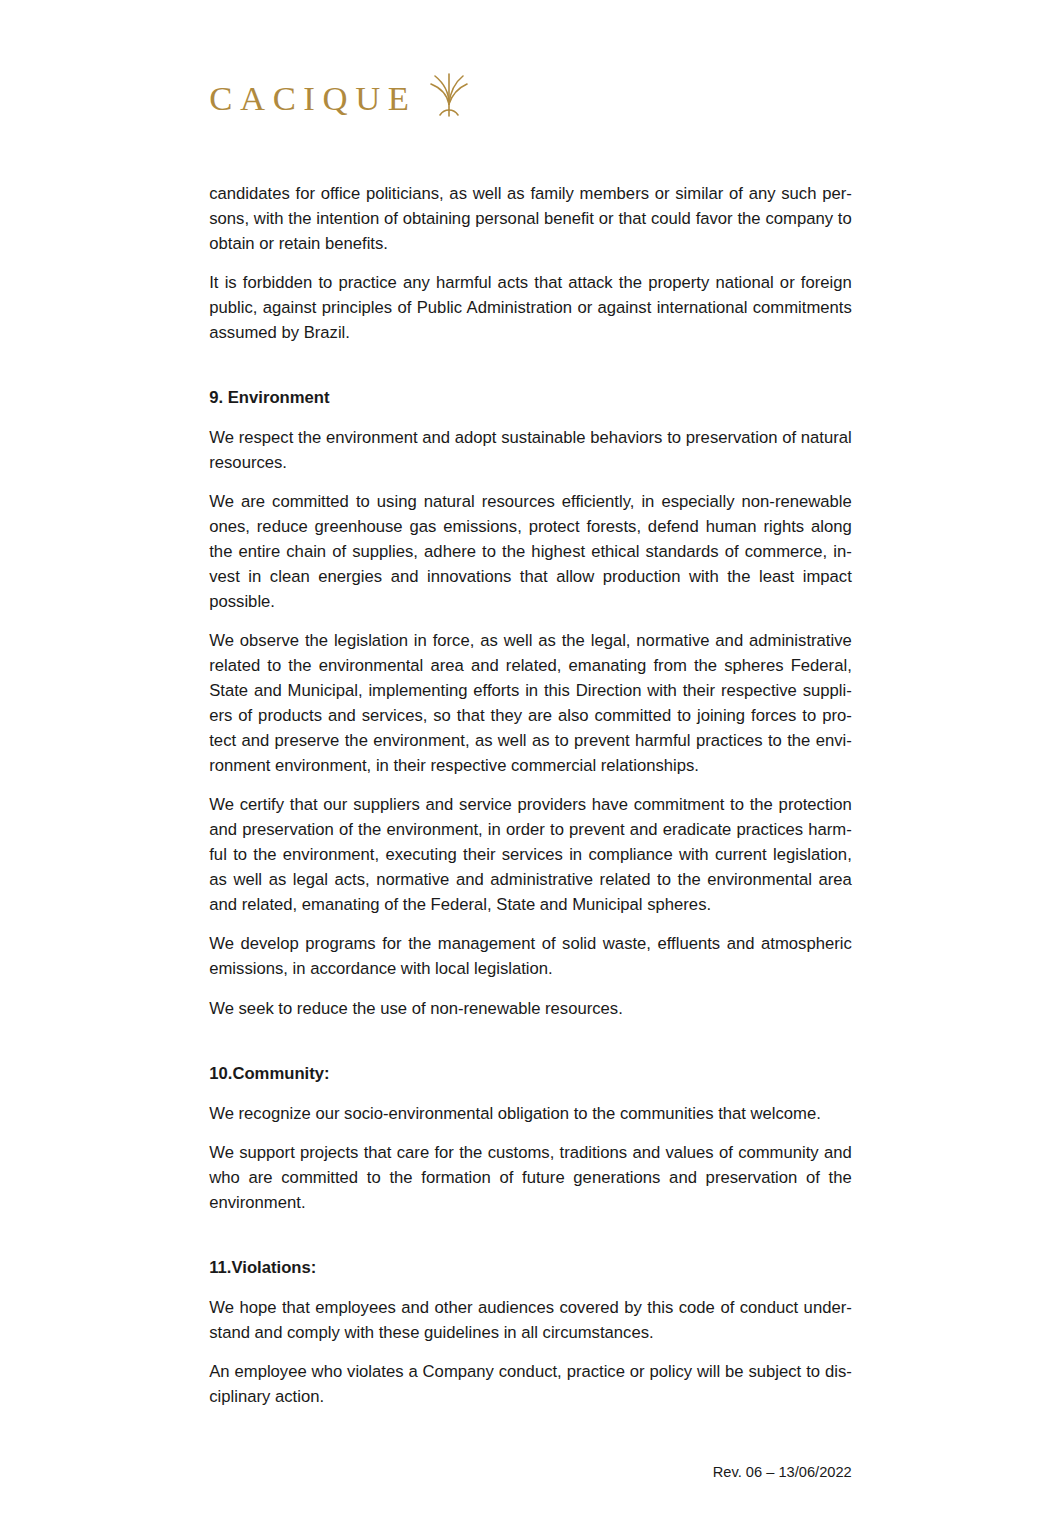Cacique
candidates for office politicians, as well as family members or similar of any such persons, with the intention of obtaining personal benefit or that could favor the company to obtain or retain benefits.
It is forbidden to practice any harmful acts that attack the property national or foreign public, against principles of Public Administration or against international commitments assumed by Brazil.
9. Environment
We respect the environment and adopt sustainable behaviors to preservation of natural resources.
We are committed to using natural resources efficiently, in especially non-renewable ones, reduce greenhouse gas emissions, protect forests, defend human rights along the entire chain of supplies, adhere to the highest ethical standards of commerce, invest in clean energies and innovations that allow production with the least impact possible.
We observe the legislation in force, as well as the legal, normative and administrative related to the environmental area and related, emanating from the spheres Federal, State and Municipal, implementing efforts in this Direction with their respective suppliers of products and services, so that they are also committed to joining forces to protect and preserve the environment, as well as to prevent harmful practices to the environment environment, in their respective commercial relationships.
We certify that our suppliers and service providers have commitment to the protection and preservation of the environment, in order to prevent and eradicate practices harmful to the environment, executing their services in compliance with current legislation, as well as legal acts, normative and administrative related to the environmental area and related, emanating of the Federal, State and Municipal spheres.
We develop programs for the management of solid waste, effluents and atmospheric emissions, in accordance with local legislation.
We seek to reduce the use of non-renewable resources.
10.Community:
We recognize our socio-environmental obligation to the communities that welcome.
We support projects that care for the customs, traditions and values of community and who are committed to the formation of future generations and preservation of the environment.
11.Violations:
We hope that employees and other audiences covered by this code of conduct understand and comply with these guidelines in all circumstances.
An employee who violates a Company conduct, practice or policy will be subject to disciplinary action.
Rev. 06 – 13/06/2022